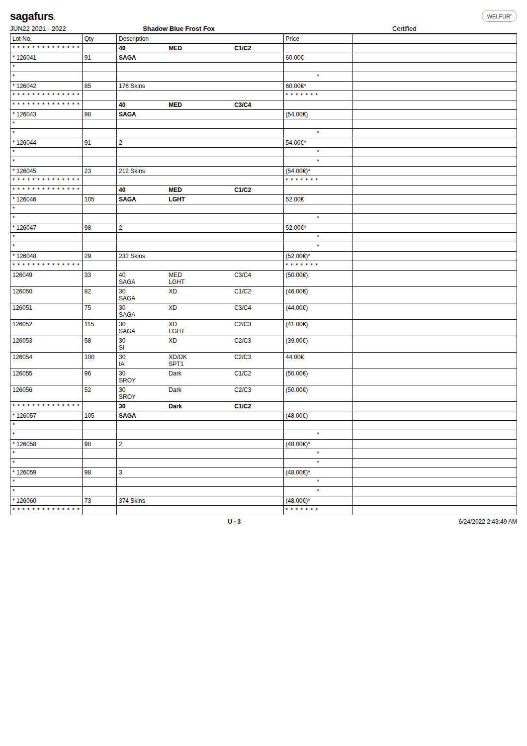sagafurs.
WELFUR▪
JUN22 2021 - 2022
Shadow Blue Frost Fox
Certified
| Lot No. | Qty | Description | Price | |
| --- | --- | --- | --- | --- |
| * * * * * * * * * * * * * * | | 40 MED C1/C2 | | |
| * 126041 | 91 | SAGA | 60.00€ | |
| * | | | | |
| * | | | * | |
| * 126042 | 85 | 176 Skins | 60.00€* | |
| * * * * * * * * * * * * * * | | | * * * * * * * | |
| * * * * * * * * * * * * * * | | 40 MED C3/C4 | | |
| * 126043 | 98 | SAGA | (54.00€) | |
| * | | | | |
| * | | | * | |
| * 126044 | 91 | 2 | 54.00€* | |
| * | | | * | |
| * | | | * | |
| * 126045 | 23 | 212 Skins | (54.00€)* | |
| * * * * * * * * * * * * * * | | | * * * * * * * | |
| * * * * * * * * * * * * * * | | 40 MED C1/C2 | | |
| * 126046 | 105 | SAGA LGHT | 52.00€ | |
| * | | | | |
| * | | | * | |
| * 126047 | 98 | 2 | 52.00€* | |
| * | | | * | |
| * | | | * | |
| * 126048 | 29 | 232 Skins | (52.00€)* | |
| * * * * * * * * * * * * * * | | | * * * * * * * | |
| 126049 | 33 | 40 SAGA MED LGHT C3/C4 | (50.00€) | |
| 126050 | 82 | 30 SAGA XD C1/C2 | (46.00€) | |
| 126051 | 75 | 30 SAGA XD C3/C4 | (44.00€) | |
| 126052 | 115 | 30 SAGA XD LGHT C2/C3 | (41.00€) | |
| 126053 | 58 | 30 SI XD C2/C3 | (39.00€) | |
| 126054 | 100 | 30 IA XD/DK SPT1 C2/C3 | 44.00€ | |
| 126055 | 96 | 30 SROY Dark C1/C2 | (50.00€) | |
| 126056 | 52 | 30 SROY Dark C2/C3 | (50.00€) | |
| * * * * * * * * * * * * * * | | 30 Dark C1/C2 | | |
| * 126057 | 105 | SAGA | (48.00€) | |
| * | | | | |
| * | | | * | |
| * 126058 | 98 | 2 | (48.00€)* | |
| * | | | * | |
| * | | | * | |
| * 126059 | 98 | 3 | (48.00€)* | |
| * | | | * | |
| * | | | * | |
| * 126060 | 73 | 374 Skins | (48.00€)* | |
| * * * * * * * * * * * * * * | | | * * * * * * * | |
U - 3
6/24/2022 2:43:49 AM